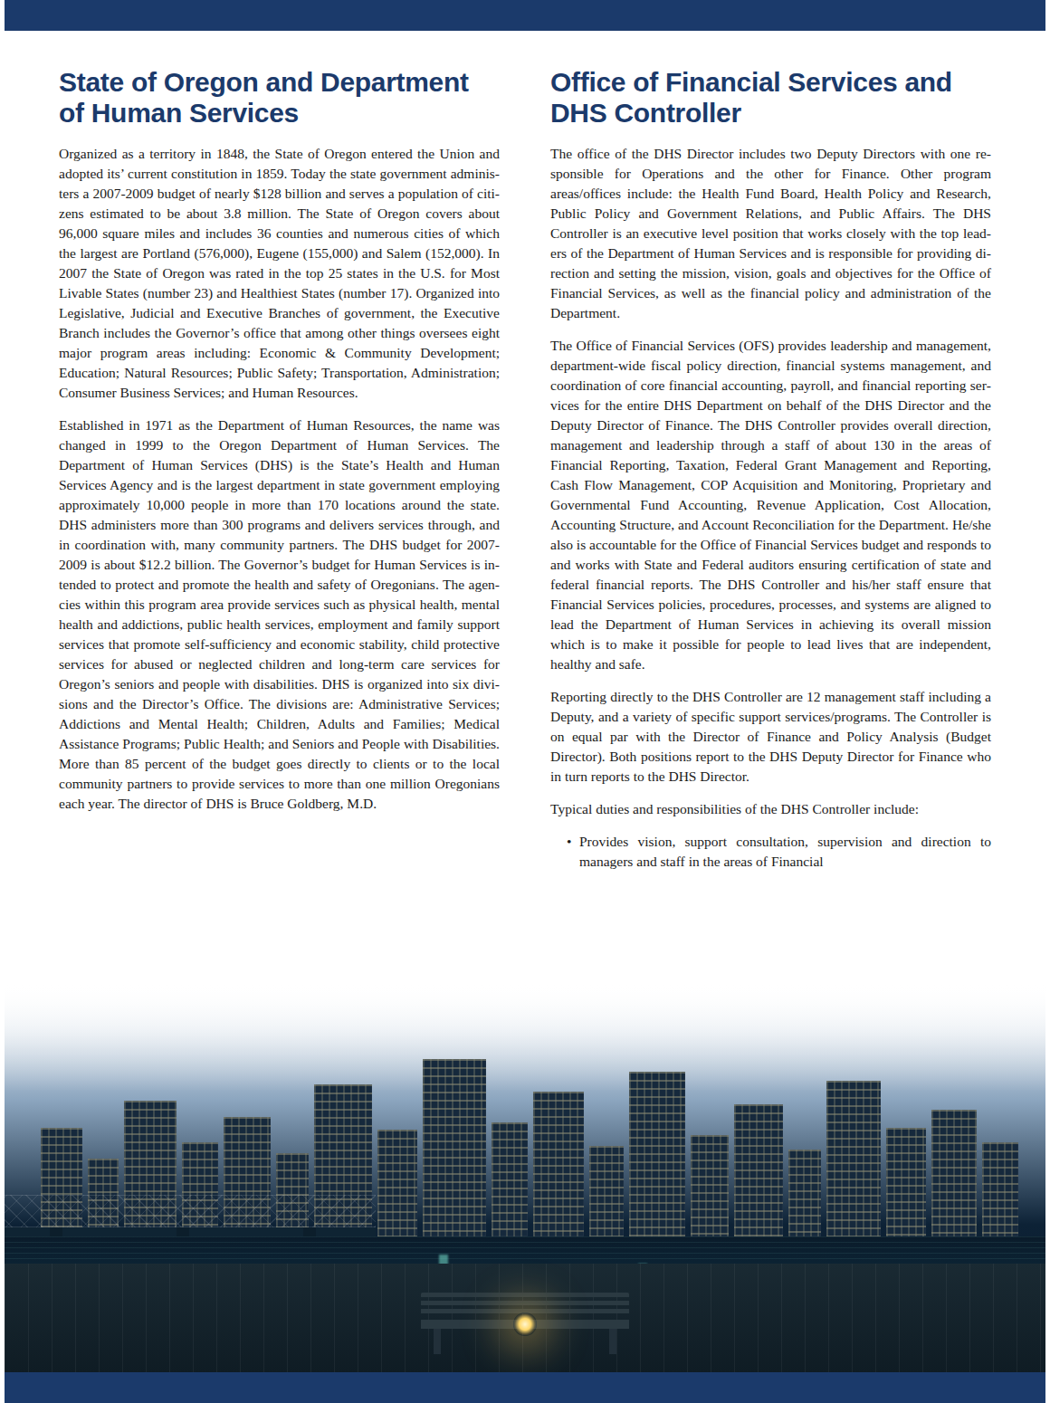State of Oregon and Department of Human Services
Organized as a territory in 1848, the State of Oregon entered the Union and adopted its’ current constitution in 1859. Today the state government administers a 2007-2009 budget of nearly $128 billion and serves a population of citizens estimated to be about 3.8 million. The State of Oregon covers about 96,000 square miles and includes 36 counties and numerous cities of which the largest are Portland (576,000), Eugene (155,000) and Salem (152,000). In 2007 the State of Oregon was rated in the top 25 states in the U.S. for Most Livable States (number 23) and Healthiest States (number 17). Organized into Legislative, Judicial and Executive Branches of government, the Executive Branch includes the Governor’s office that among other things oversees eight major program areas including: Economic & Community Development; Education; Natural Resources; Public Safety; Transportation, Administration; Consumer Business Services; and Human Resources.
Established in 1971 as the Department of Human Resources, the name was changed in 1999 to the Oregon Department of Human Services. The Department of Human Services (DHS) is the State’s Health and Human Services Agency and is the largest department in state government employing approximately 10,000 people in more than 170 locations around the state. DHS administers more than 300 programs and delivers services through, and in coordination with, many community partners. The DHS budget for 2007-2009 is about $12.2 billion. The Governor’s budget for Human Services is intended to protect and promote the health and safety of Oregonians. The agencies within this program area provide services such as physical health, mental health and addictions, public health services, employment and family support services that promote self-sufficiency and economic stability, child protective services for abused or neglected children and long-term care services for Oregon’s seniors and people with disabilities. DHS is organized into six divisions and the Director’s Office. The divisions are: Administrative Services; Addictions and Mental Health; Children, Adults and Families; Medical Assistance Programs; Public Health; and Seniors and People with Disabilities. More than 85 percent of the budget goes directly to clients or to the local community partners to provide services to more than one million Oregonians each year. The director of DHS is Bruce Goldberg, M.D.
Office of Financial Services and DHS Controller
The office of the DHS Director includes two Deputy Directors with one responsible for Operations and the other for Finance. Other program areas/offices include: the Health Fund Board, Health Policy and Research, Public Policy and Government Relations, and Public Affairs. The DHS Controller is an executive level position that works closely with the top leaders of the Department of Human Services and is responsible for providing direction and setting the mission, vision, goals and objectives for the Office of Financial Services, as well as the financial policy and administration of the Department.
The Office of Financial Services (OFS) provides leadership and management, department-wide fiscal policy direction, financial systems management, and coordination of core financial accounting, payroll, and financial reporting services for the entire DHS Department on behalf of the DHS Director and the Deputy Director of Finance. The DHS Controller provides overall direction, management and leadership through a staff of about 130 in the areas of Financial Reporting, Taxation, Federal Grant Management and Reporting, Cash Flow Management, COP Acquisition and Monitoring, Proprietary and Governmental Fund Accounting, Revenue Application, Cost Allocation, Accounting Structure, and Account Reconciliation for the Department. He/she also is accountable for the Office of Financial Services budget and responds to and works with State and Federal auditors ensuring certification of state and federal financial reports. The DHS Controller and his/her staff ensure that Financial Services policies, procedures, processes, and systems are aligned to lead the Department of Human Services in achieving its overall mission which is to make it possible for people to lead lives that are independent, healthy and safe.
Reporting directly to the DHS Controller are 12 management staff including a Deputy, and a variety of specific support services/programs. The Controller is on equal par with the Director of Finance and Policy Analysis (Budget Director). Both positions report to the DHS Deputy Director for Finance who in turn reports to the DHS Director.
Typical duties and responsibilities of the DHS Controller include:
Provides vision, support consultation, supervision and direction to managers and staff in the areas of Financial